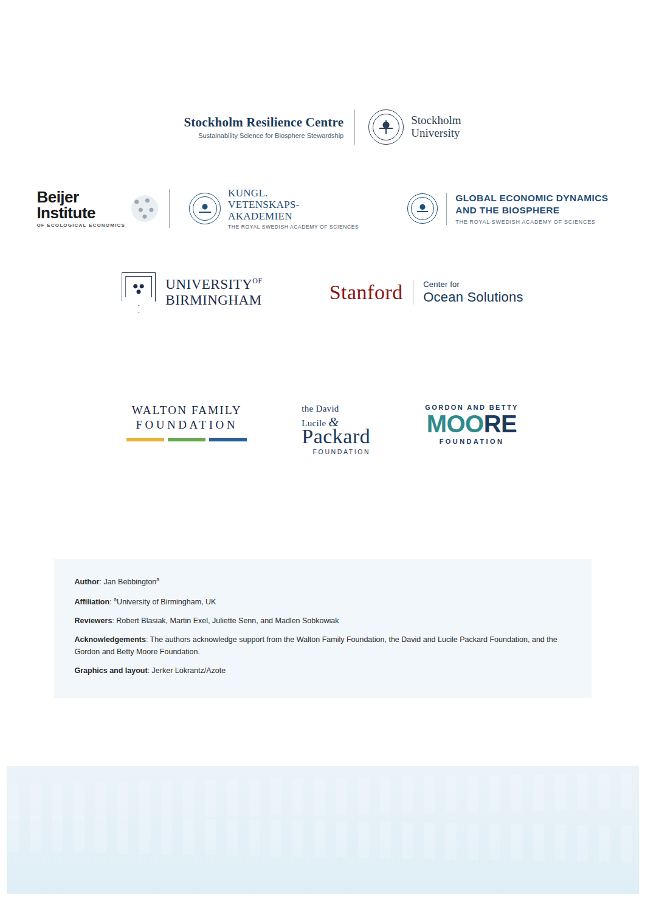Stockholm Resilience Centre
Sustainability Science for Biosphere Stewardship
Stockholm
University
Beijer
Institute
OF ECOLOGICAL ECONOMICS
KUNGL.
VETENSKAPS-
AKADEMIEN
THE ROYAL SWEDISH ACADEMY OF SCIENCES
Global Economic Dynamics
and the Biosphere
The Royal Swedish Academy of Sciences
UNIVERSITYOF
BIRMINGHAM
Stanford
Center for
Ocean Solutions
WALTON FAMILY
FOUNDATION
the David
Lucile&
Packard
FOUNDATION
GORDON AND BETTY
MOORE
FOUNDATION
Author: Jan Bebbingtona
Affiliation: aUniversity of Birmingham, UK
Reviewers: Robert Blasiak, Martin Exel, Juliette Senn, and Madlen Sobkowiak
Acknowledgements: The authors acknowledge support from the Walton Family Foundation, the David and Lucile Packard Foundation, and the Gordon and Betty Moore Foundation.
Graphics and layout: Jerker Lokrantz/Azote